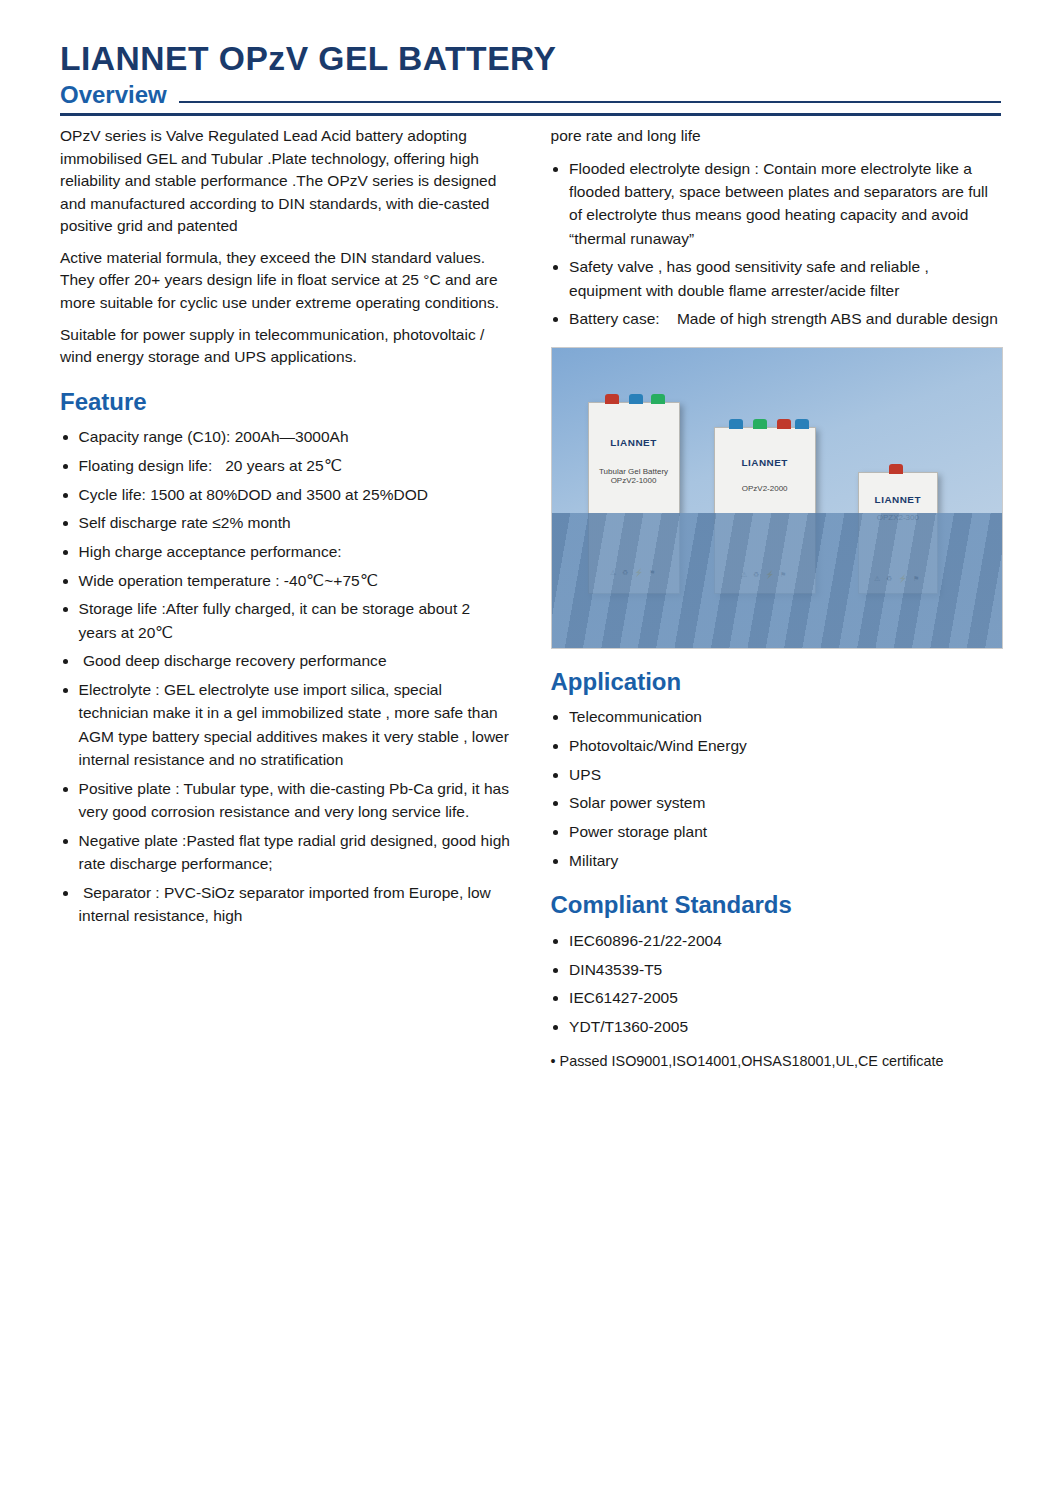LIANNET OPzV GEL BATTERY
Overview
OPzV series is Valve Regulated Lead Acid battery adopting immobilised GEL and Tubular .Plate technology, offering high reliability and stable performance .The OPzV series is designed and manufactured according to DIN standards, with die-casted positive grid and patented
Active material formula, they exceed the DIN standard values. They offer 20+ years design life in float service at 25 °C and are more suitable for cyclic use under extreme operating conditions.
Suitable for power supply in telecommunication, photovoltaic / wind energy storage and UPS applications.
Feature
Capacity range (C10): 200Ah—3000Ah
Floating design life: 20 years at 25℃
Cycle life: 1500 at 80%DOD and 3500 at 25%DOD
Self discharge rate ≤2% month
High charge acceptance performance:
Wide operation temperature : -40℃~+75℃
Storage life :After fully charged, it can be storage about 2 years at 20℃
Good deep discharge recovery performance
Electrolyte : GEL electrolyte use import silica, special technician make it in a gel immobilized state , more safe than AGM type battery special additives makes it very stable , lower internal resistance and no stratification
Positive plate : Tubular type, with die-casting Pb-Ca grid, it has very good corrosion resistance and very long service life.
Negative plate :Pasted flat type radial grid designed, good high rate discharge performance;
Separator : PVC-SiOz separator imported from Europe, low internal resistance, high
pore rate and long life
Flooded electrolyte design : Contain more electrolyte like a flooded battery, space between plates and separators are full of electrolyte thus means good heating capacity and avoid “thermal runaway”
Safety valve , has good sensitivity safe and reliable , equipment with double flame arrester/acide filter
Battery case: Made of high strength ABS and durable design
LIANNET
Tubular Gel Battery
OPzV2-1000
⚠ ♻ ⚡ ⚑
LIANNET
OPzV2-2000
⚠ ♻ ⚡ ⚑
LIANNET
OPZX2-300
⚠ ♻ ⚡ ⚑
Application
Telecommunication
Photovoltaic/Wind Energy
UPS
Solar power system
Power storage plant
Military
Compliant Standards
IEC60896-21/22-2004
DIN43539-T5
IEC61427-2005
YDT/T1360-2005
• Passed ISO9001,ISO14001,OHSAS18001,UL,CE certificate